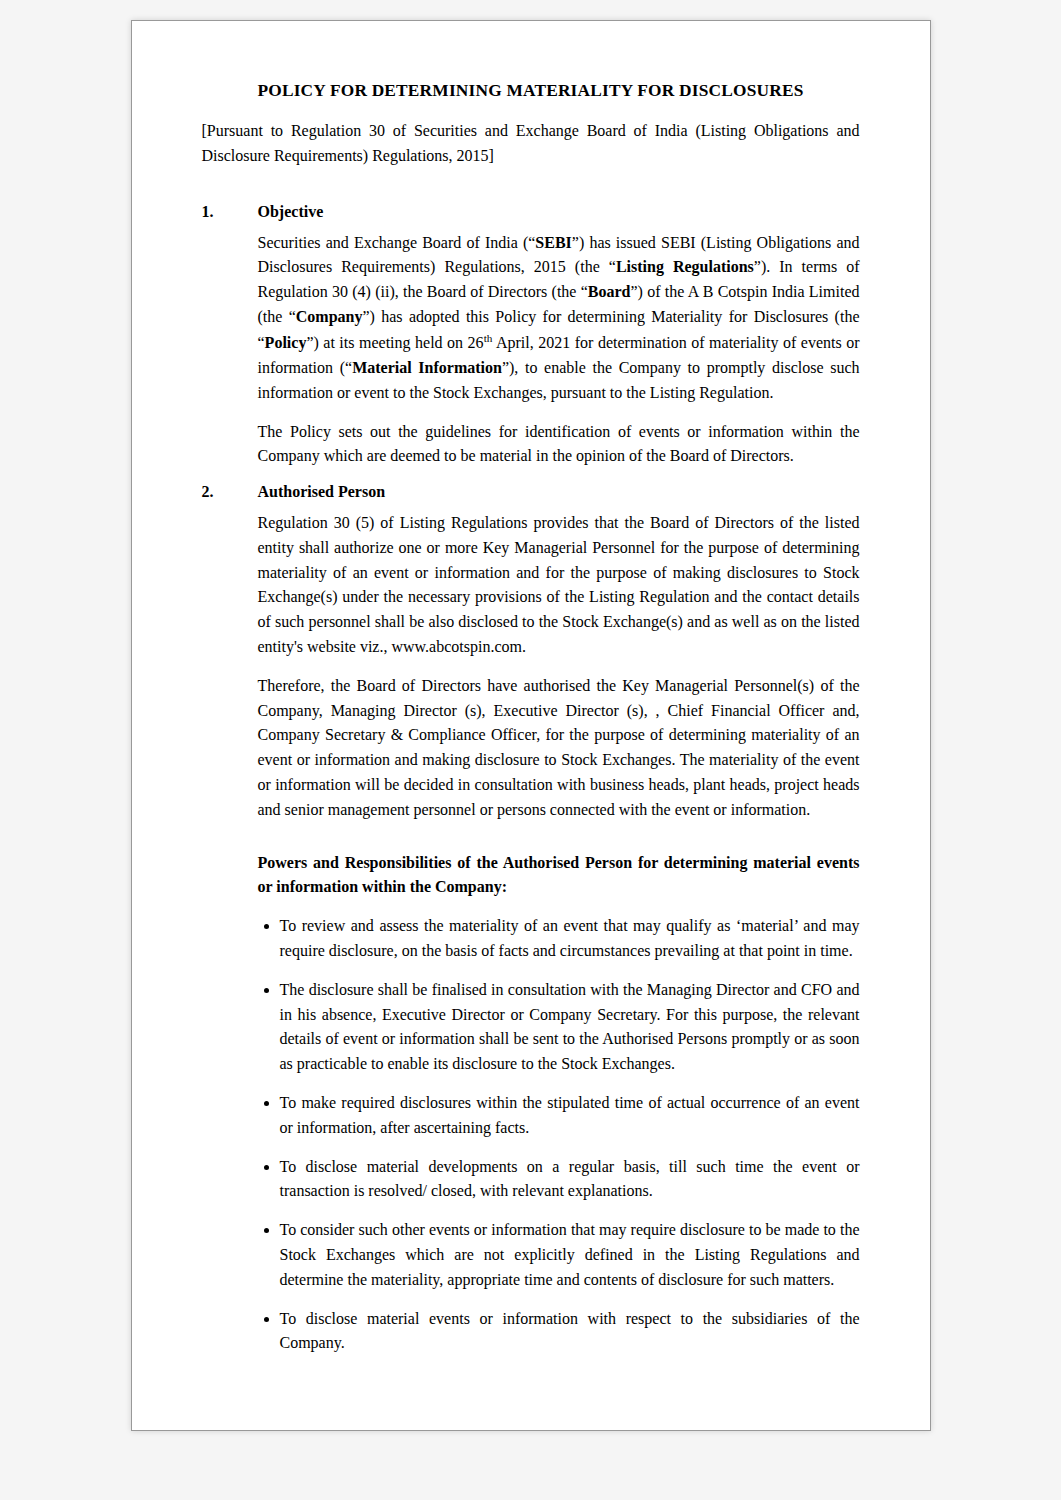POLICY FOR DETERMINING MATERIALITY FOR DISCLOSURES
[Pursuant to Regulation 30 of Securities and Exchange Board of India (Listing Obligations and Disclosure Requirements) Regulations, 2015]
1.
Objective
Securities and Exchange Board of India (“SEBI”) has issued SEBI (Listing Obligations and Disclosures Requirements) Regulations, 2015 (the “Listing Regulations”). In terms of Regulation 30 (4) (ii), the Board of Directors (the “Board”) of the A B Cotspin India Limited (the “Company”) has adopted this Policy for determining Materiality for Disclosures (the “Policy”) at its meeting held on 26th April, 2021 for determination of materiality of events or information (“Material Information”), to enable the Company to promptly disclose such information or event to the Stock Exchanges, pursuant to the Listing Regulation.
The Policy sets out the guidelines for identification of events or information within the Company which are deemed to be material in the opinion of the Board of Directors.
2.
Authorised Person
Regulation 30 (5) of Listing Regulations provides that the Board of Directors of the listed entity shall authorize one or more Key Managerial Personnel for the purpose of determining materiality of an event or information and for the purpose of making disclosures to Stock Exchange(s) under the necessary provisions of the Listing Regulation and the contact details of such personnel shall be also disclosed to the Stock Exchange(s) and as well as on the listed entity's website viz., www.abcotspin.com.
Therefore, the Board of Directors have authorised the Key Managerial Personnel(s) of the Company, Managing Director (s), Executive Director (s), , Chief Financial Officer and, Company Secretary & Compliance Officer, for the purpose of determining materiality of an event or information and making disclosure to Stock Exchanges. The materiality of the event or information will be decided in consultation with business heads, plant heads, project heads and senior management personnel or persons connected with the event or information.
Powers and Responsibilities of the Authorised Person for determining material events or information within the Company:
To review and assess the materiality of an event that may qualify as ‘material’ and may require disclosure, on the basis of facts and circumstances prevailing at that point in time.
The disclosure shall be finalised in consultation with the Managing Director and CFO and in his absence, Executive Director or Company Secretary. For this purpose, the relevant details of event or information shall be sent to the Authorised Persons promptly or as soon as practicable to enable its disclosure to the Stock Exchanges.
To make required disclosures within the stipulated time of actual occurrence of an event or information, after ascertaining facts.
To disclose material developments on a regular basis, till such time the event or transaction is resolved/ closed, with relevant explanations.
To consider such other events or information that may require disclosure to be made to the Stock Exchanges which are not explicitly defined in the Listing Regulations and determine the materiality, appropriate time and contents of disclosure for such matters.
To disclose material events or information with respect to the subsidiaries of the Company.